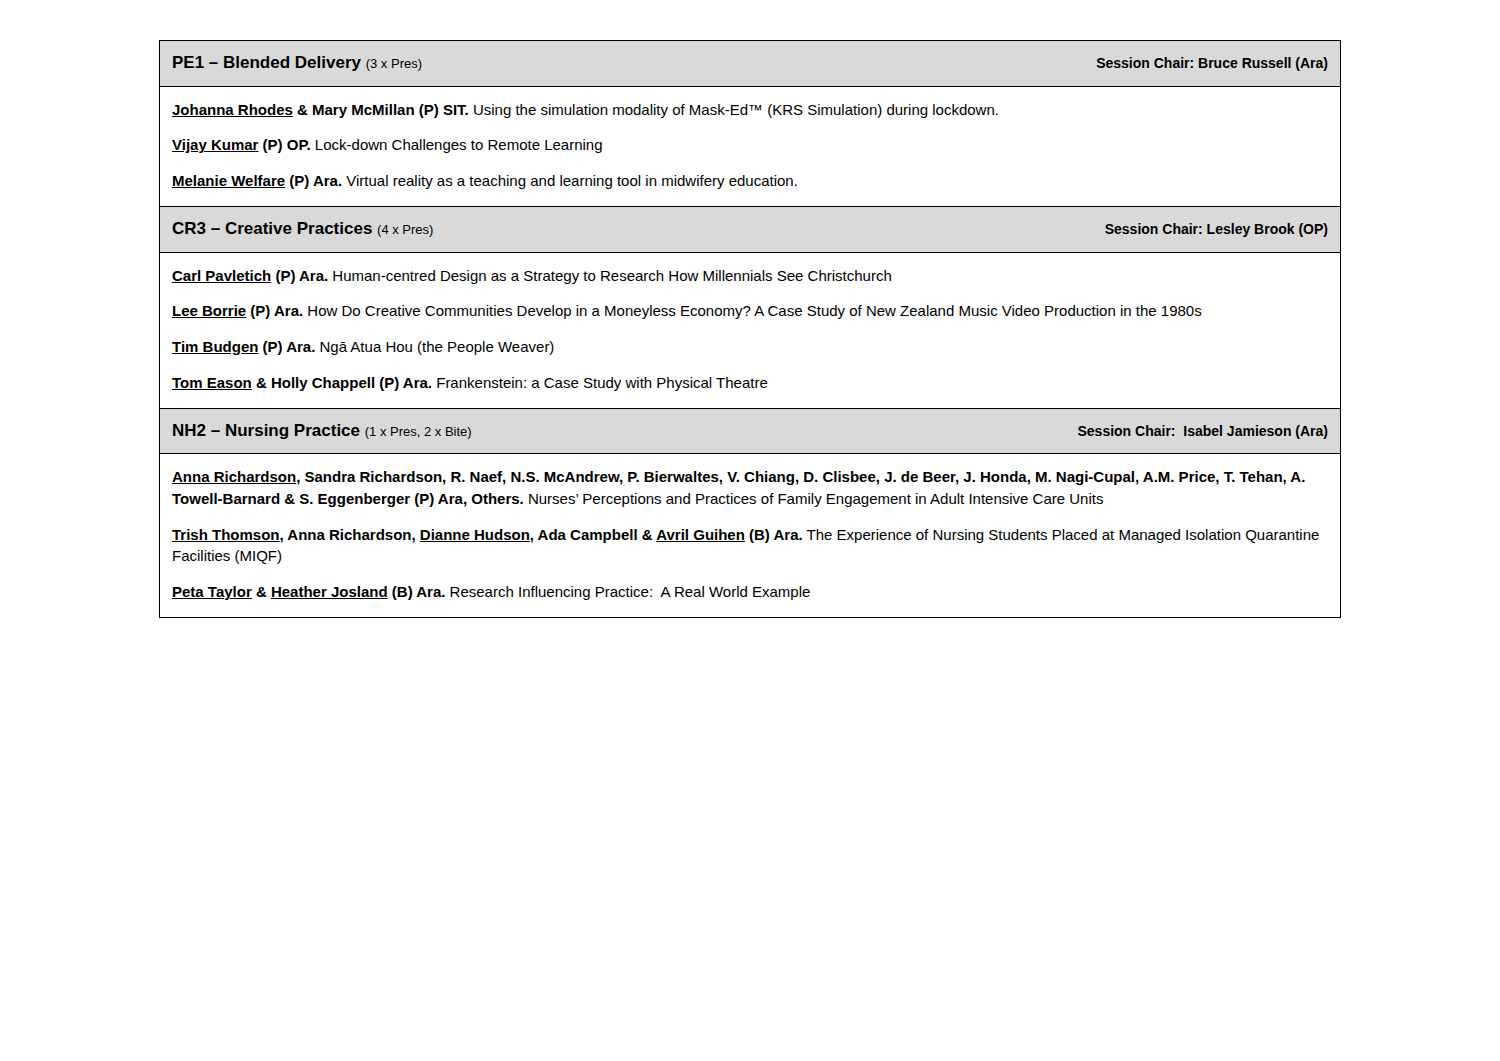PE1 – Blended Delivery (3 x Pres)
Session Chair: Bruce Russell (Ara)
Johanna Rhodes & Mary McMillan (P) SIT. Using the simulation modality of Mask-Ed™ (KRS Simulation) during lockdown.
Vijay Kumar (P) OP. Lock-down Challenges to Remote Learning
Melanie Welfare (P) Ara. Virtual reality as a teaching and learning tool in midwifery education.
CR3 – Creative Practices (4 x Pres)
Session Chair: Lesley Brook (OP)
Carl Pavletich (P) Ara. Human-centred Design as a Strategy to Research How Millennials See Christchurch
Lee Borrie (P) Ara. How Do Creative Communities Develop in a Moneyless Economy? A Case Study of New Zealand Music Video Production in the 1980s
Tim Budgen (P) Ara. Ngā Atua Hou (the People Weaver)
Tom Eason & Holly Chappell (P) Ara. Frankenstein: a Case Study with Physical Theatre
NH2 – Nursing Practice (1 x Pres, 2 x Bite)
Session Chair: Isabel Jamieson (Ara)
Anna Richardson, Sandra Richardson, R. Naef, N.S. McAndrew, P. Bierwaltes, V. Chiang, D. Clisbee, J. de Beer, J. Honda, M. Nagi-Cupal, A.M. Price, T. Tehan, A. Towell-Barnard & S. Eggenberger (P) Ara, Others. Nurses’ Perceptions and Practices of Family Engagement in Adult Intensive Care Units
Trish Thomson, Anna Richardson, Dianne Hudson, Ada Campbell & Avril Guihen (B) Ara. The Experience of Nursing Students Placed at Managed Isolation Quarantine Facilities (MIQF)
Peta Taylor & Heather Josland (B) Ara. Research Influencing Practice: A Real World Example